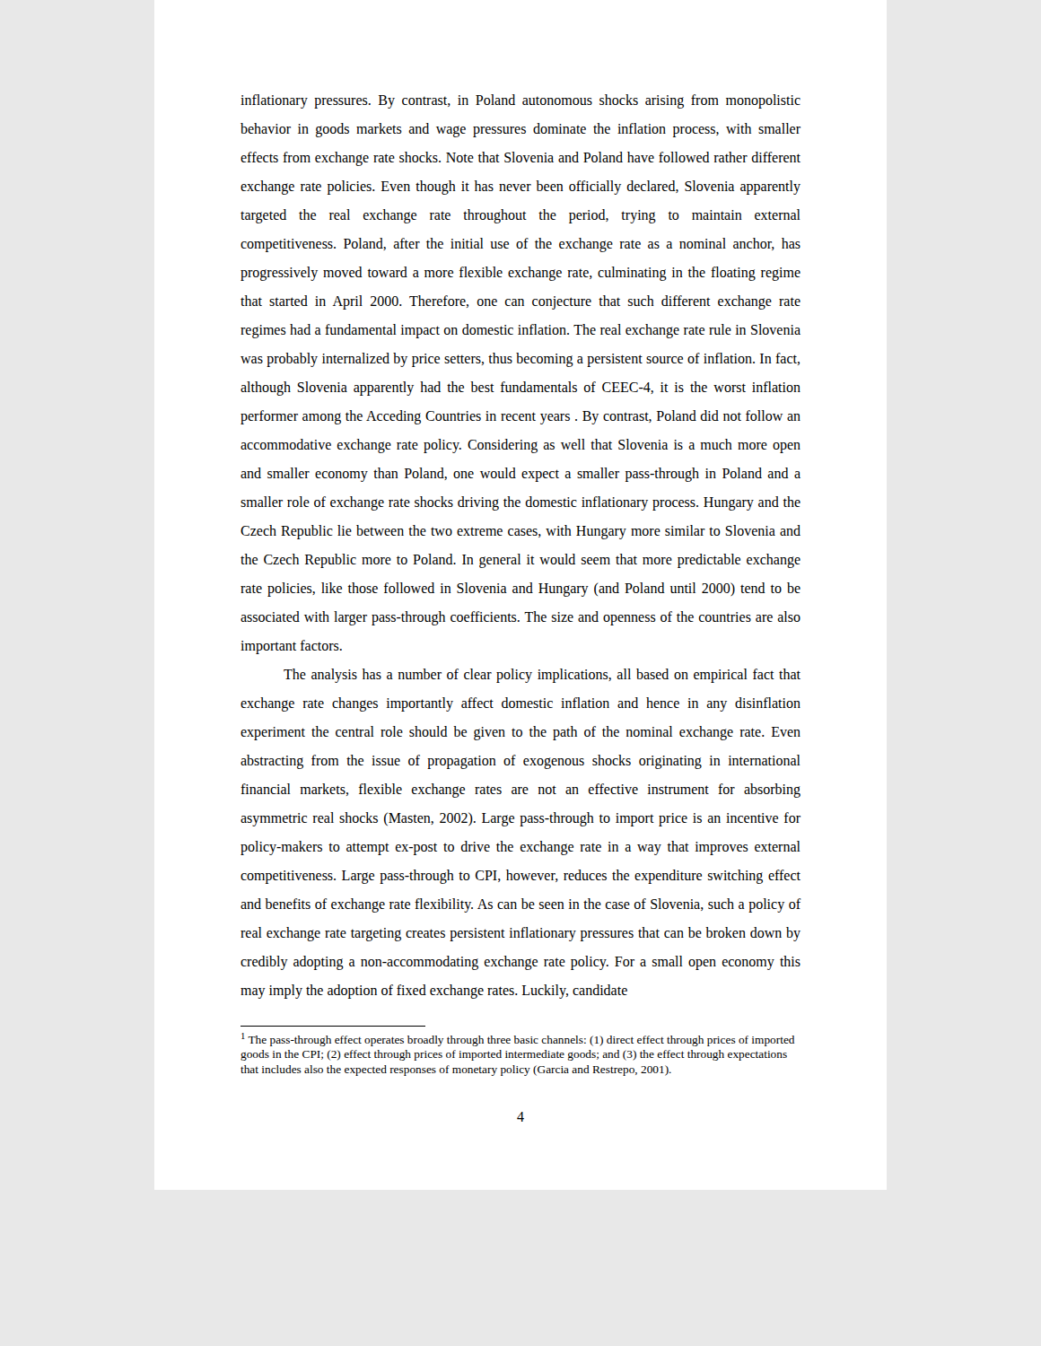inflationary pressures. By contrast, in Poland autonomous shocks arising from monopolistic behavior in goods markets and wage pressures dominate the inflation process, with smaller effects from exchange rate shocks. Note that Slovenia and Poland have followed rather different exchange rate policies. Even though it has never been officially declared, Slovenia apparently targeted the real exchange rate throughout the period, trying to maintain external competitiveness. Poland, after the initial use of the exchange rate as a nominal anchor, has progressively moved toward a more flexible exchange rate, culminating in the floating regime that started in April 2000. Therefore, one can conjecture that such different exchange rate regimes had a fundamental impact on domestic inflation. The real exchange rate rule in Slovenia was probably internalized by price setters, thus becoming a persistent source of inflation. In fact, although Slovenia apparently had the best fundamentals of CEEC-4, it is the worst inflation performer among the Acceding Countries in recent years . By contrast, Poland did not follow an accommodative exchange rate policy. Considering as well that Slovenia is a much more open and smaller economy than Poland, one would expect a smaller pass-through in Poland and a smaller role of exchange rate shocks driving the domestic inflationary process. Hungary and the Czech Republic lie between the two extreme cases, with Hungary more similar to Slovenia and the Czech Republic more to Poland. In general it would seem that more predictable exchange rate policies, like those followed in Slovenia and Hungary (and Poland until 2000) tend to be associated with larger pass-through coefficients. The size and openness of the countries are also important factors.
The analysis has a number of clear policy implications, all based on empirical fact that exchange rate changes importantly affect domestic inflation and hence in any disinflation experiment the central role should be given to the path of the nominal exchange rate. Even abstracting from the issue of propagation of exogenous shocks originating in international financial markets, flexible exchange rates are not an effective instrument for absorbing asymmetric real shocks (Masten, 2002). Large pass-through to import price is an incentive for policy-makers to attempt ex-post to drive the exchange rate in a way that improves external competitiveness. Large pass-through to CPI, however, reduces the expenditure switching effect and benefits of exchange rate flexibility. As can be seen in the case of Slovenia, such a policy of real exchange rate targeting creates persistent inflationary pressures that can be broken down by credibly adopting a non-accommodating exchange rate policy. For a small open economy this may imply the adoption of fixed exchange rates. Luckily, candidate
1 The pass-through effect operates broadly through three basic channels: (1) direct effect through prices of imported goods in the CPI; (2) effect through prices of imported intermediate goods; and (3) the effect through expectations that includes also the expected responses of monetary policy (Garcia and Restrepo, 2001).
4